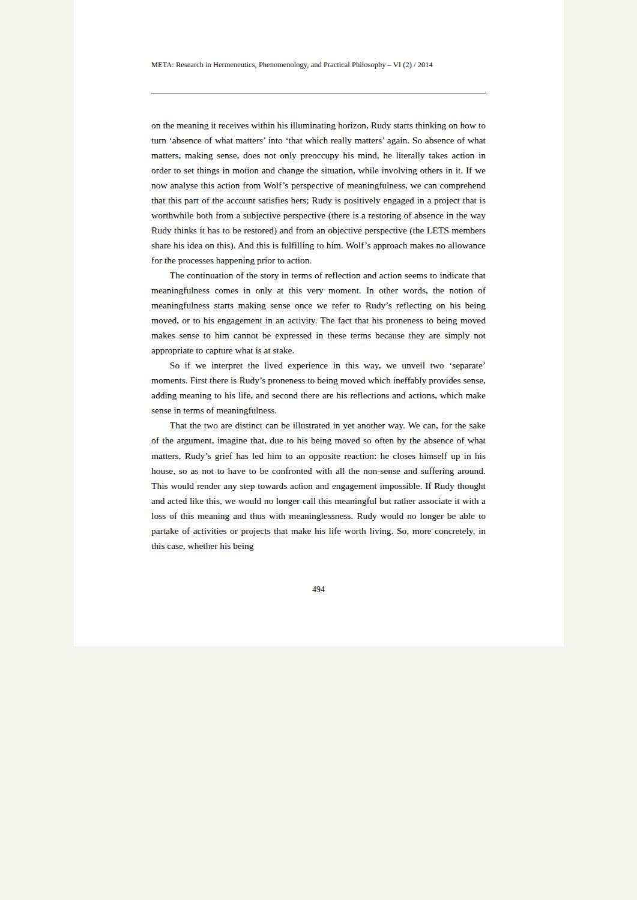META: Research in Hermeneutics, Phenomenology, and Practical Philosophy – VI (2) / 2014
on the meaning it receives within his illuminating horizon, Rudy starts thinking on how to turn ‘absence of what matters’ into ‘that which really matters’ again. So absence of what matters, making sense, does not only preoccupy his mind, he literally takes action in order to set things in motion and change the situation, while involving others in it. If we now analyse this action from Wolf’s perspective of meaningfulness, we can comprehend that this part of the account satisfies hers; Rudy is positively engaged in a project that is worthwhile both from a subjective perspective (there is a restoring of absence in the way Rudy thinks it has to be restored) and from an objective perspective (the LETS members share his idea on this). And this is fulfilling to him. Wolf’s approach makes no allowance for the processes happening prior to action.
The continuation of the story in terms of reflection and action seems to indicate that meaningfulness comes in only at this very moment. In other words, the notion of meaningfulness starts making sense once we refer to Rudy’s reflecting on his being moved, or to his engagement in an activity. The fact that his proneness to being moved makes sense to him cannot be expressed in these terms because they are simply not appropriate to capture what is at stake.
So if we interpret the lived experience in this way, we unveil two ‘separate’ moments. First there is Rudy’s proneness to being moved which ineffably provides sense, adding meaning to his life, and second there are his reflections and actions, which make sense in terms of meaningfulness.
That the two are distinct can be illustrated in yet another way. We can, for the sake of the argument, imagine that, due to his being moved so often by the absence of what matters, Rudy’s grief has led him to an opposite reaction: he closes himself up in his house, so as not to have to be confronted with all the non-sense and suffering around. This would render any step towards action and engagement impossible. If Rudy thought and acted like this, we would no longer call this meaningful but rather associate it with a loss of this meaning and thus with meaninglessness. Rudy would no longer be able to partake of activities or projects that make his life worth living. So, more concretely, in this case, whether his being
494